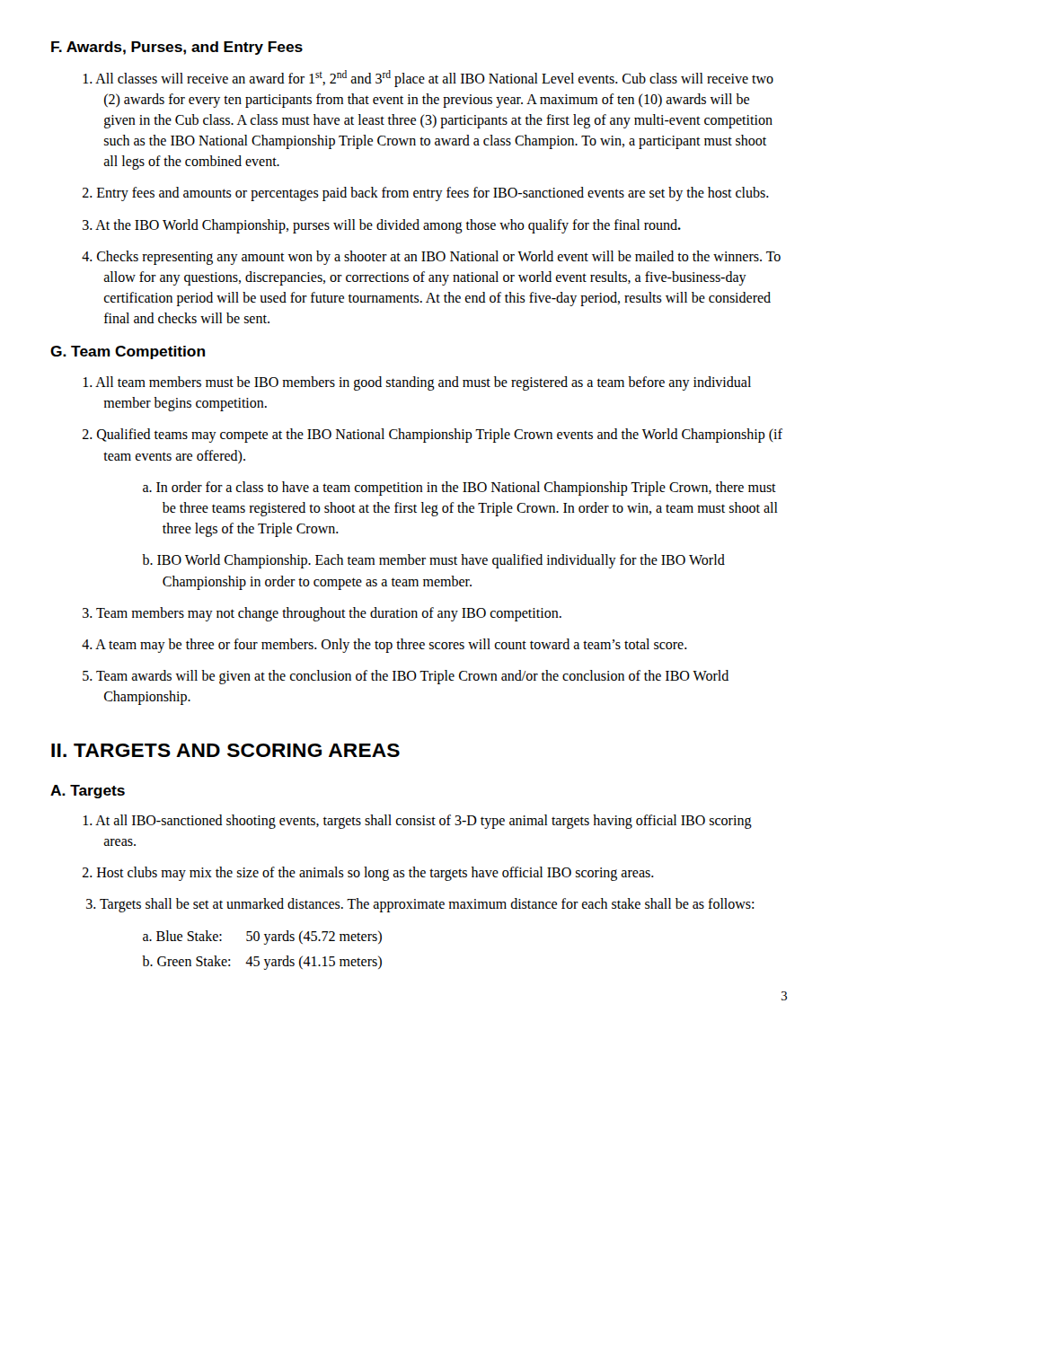F. Awards, Purses, and Entry Fees
1. All classes will receive an award for 1st, 2nd and 3rd place at all IBO National Level events. Cub class will receive two (2) awards for every ten participants from that event in the previous year. A maximum of ten (10) awards will be given in the Cub class. A class must have at least three (3) participants at the first leg of any multi-event competition such as the IBO National Championship Triple Crown to award a class Champion. To win, a participant must shoot all legs of the combined event.
2. Entry fees and amounts or percentages paid back from entry fees for IBO-sanctioned events are set by the host clubs.
3. At the IBO World Championship, purses will be divided among those who qualify for the final round.
4. Checks representing any amount won by a shooter at an IBO National or World event will be mailed to the winners. To allow for any questions, discrepancies, or corrections of any national or world event results, a five-business-day certification period will be used for future tournaments. At the end of this five-day period, results will be considered final and checks will be sent.
G. Team Competition
1. All team members must be IBO members in good standing and must be registered as a team before any individual member begins competition.
2. Qualified teams may compete at the IBO National Championship Triple Crown events and the World Championship (if team events are offered).
a. In order for a class to have a team competition in the IBO National Championship Triple Crown, there must be three teams registered to shoot at the first leg of the Triple Crown. In order to win, a team must shoot all three legs of the Triple Crown.
b. IBO World Championship. Each team member must have qualified individually for the IBO World Championship in order to compete as a team member.
3. Team members may not change throughout the duration of any IBO competition.
4. A team may be three or four members. Only the top three scores will count toward a team’s total score.
5. Team awards will be given at the conclusion of the IBO Triple Crown and/or the conclusion of the IBO World Championship.
II. TARGETS AND SCORING AREAS
A. Targets
1. At all IBO-sanctioned shooting events, targets shall consist of 3-D type animal targets having official IBO scoring areas.
2. Host clubs may mix the size of the animals so long as the targets have official IBO scoring areas.
3. Targets shall be set at unmarked distances. The approximate maximum distance for each stake shall be as follows:
a. Blue Stake: 50 yards (45.72 meters)
b. Green Stake: 45 yards (41.15 meters)
3